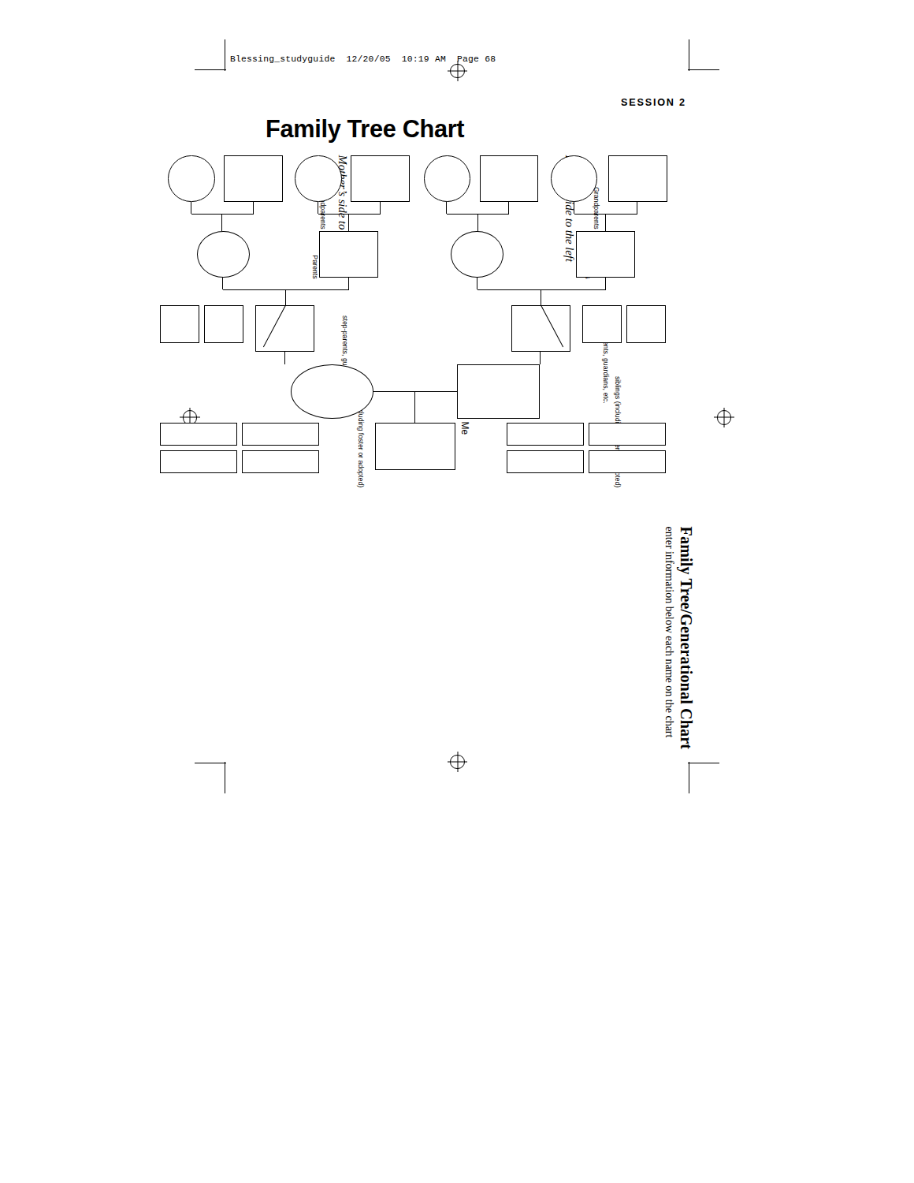Blessing_studyguide 12/20/05 10:19 AM Page 68
SESSION 2
Family Tree Chart
Family Tree/Generational Chart
enter information below each name on the chart
Father’s side to the left
Mother’s side to the right
Grandparents
Grandparents
Parents
Parents
step-parents, guardians, etc.
step-parents, guardians, etc.
siblings (including foster or adopted)
siblings (including foster or adopted)
Me